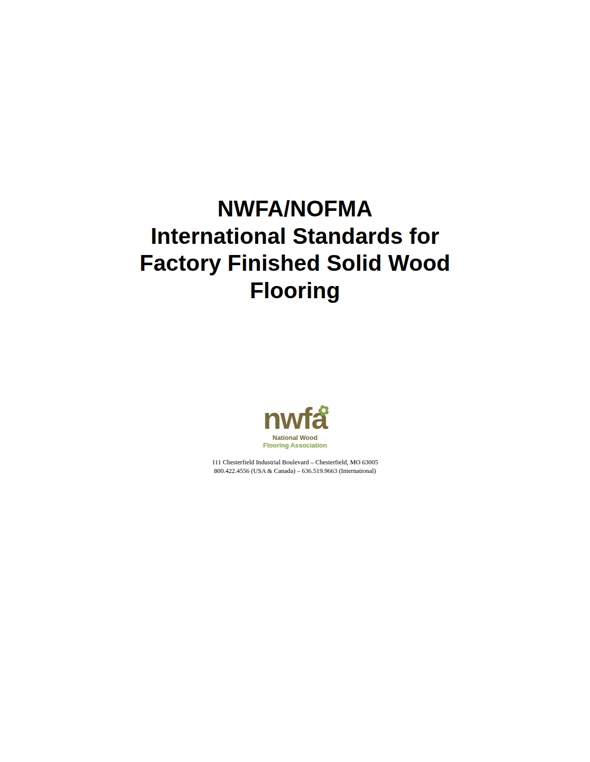NWFA/NOFMA
International Standards for
Factory Finished Solid Wood Flooring
nwfa✿
National Wood
Flooring Association
111 Chesterfield Industrial Boulevard – Chesterfield, MO 63005
800.422.4556 (USA & Canada) – 636.519.9663 (International)